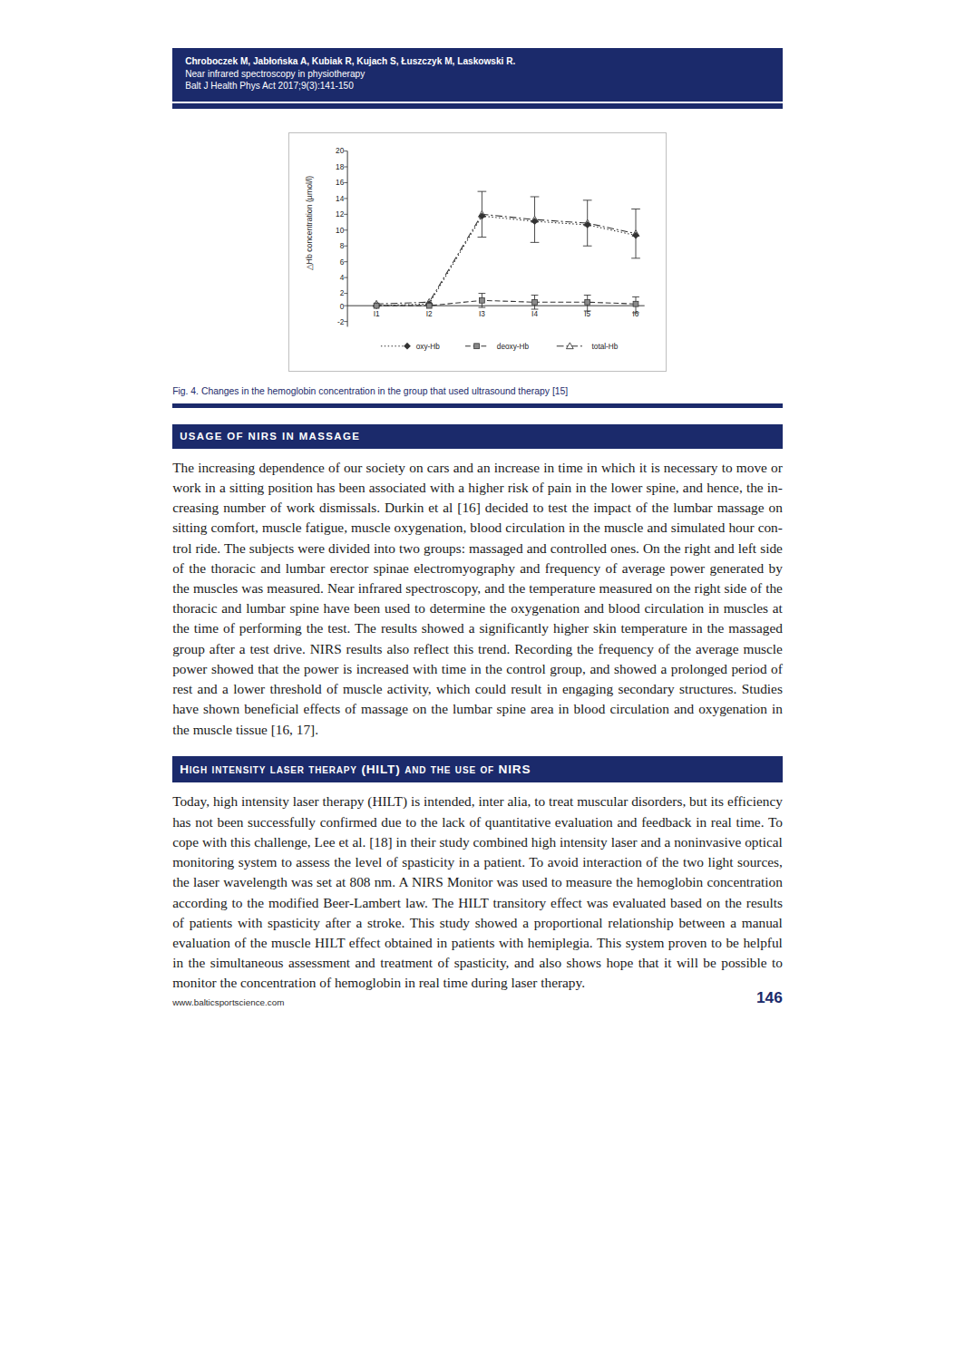Chroboczek M, Jabłońska A, Kubiak R, Kujach S, Łuszczyk M, Laskowski R.
Near infrared spectroscopy in physiotherapy
Balt J Health Phys Act 2017;9(3):141-150
20 18 16 14 12 10 8 6 4 2 0 -2 △Hb concentration (µmol/l) I1 I2 I3 I4 I5 I6 oxy-Hb deoxy-Hb total-Hb
Fig. 4. Changes in the hemoglobin concentration in the group that used ultrasound therapy [15]
Usage of NIRS in massage
The increasing dependence of our society on cars and an increase in time in which it is necessary to move or work in a sitting position has been associated with a higher risk of pain in the lower spine, and hence, the increasing number of work dismissals. Durkin et al [16] decided to test the impact of the lumbar massage on sitting comfort, muscle fatigue, muscle oxygenation, blood circulation in the muscle and simulated hour control ride. The subjects were divided into two groups: massaged and controlled ones. On the right and left side of the thoracic and lumbar erector spinae electromyography and frequency of average power generated by the muscles was measured. Near infrared spectroscopy, and the temperature measured on the right side of the thoracic and lumbar spine have been used to determine the oxygenation and blood circulation in muscles at the time of performing the test. The results showed a significantly higher skin temperature in the massaged group after a test drive. NIRS results also reflect this trend. Recording the frequency of the average muscle power showed that the power is increased with time in the control group, and showed a prolonged period of rest and a lower threshold of muscle activity, which could result in engaging secondary structures. Studies have shown beneficial effects of massage on the lumbar spine area in blood circulation and oxygenation in the muscle tissue [16, 17].
High intensity laser therapy (HILT) and the use of NIRS
Today, high intensity laser therapy (HILT) is intended, inter alia, to treat muscular disorders, but its efficiency has not been successfully confirmed due to the lack of quantitative evaluation and feedback in real time. To cope with this challenge, Lee et al. [18] in their study combined high intensity laser and a noninvasive optical monitoring system to assess the level of spasticity in a patient. To avoid interaction of the two light sources, the laser wavelength was set at 808 nm. A NIRS Monitor was used to measure the hemoglobin concentration according to the modified Beer-Lambert law. The HILT transitory effect was evaluated based on the results of patients with spasticity after a stroke. This study showed a proportional relationship between a manual evaluation of the muscle HILT effect obtained in patients with hemiplegia. This system proven to be helpful in the simultaneous assessment and treatment of spasticity, and also shows hope that it will be possible to monitor the concentration of hemoglobin in real time during laser therapy.
www.balticsportscience.com
146